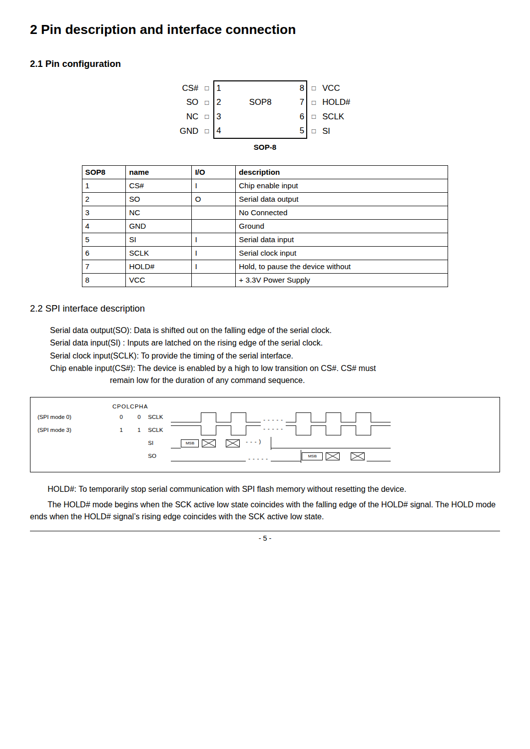2 Pin description and interface connection
2.1 Pin configuration
| CS# | □ | 1 | | 8 | □ | VCC |
| SO | □ | 2 | SOP8 | 7 | □ | HOLD# |
| NC | □ | 3 | | 6 | □ | SCLK |
| GND | □ | 4 | | 5 | □ | SI |
SOP-8
| SOP8 | name | I/O | description |
| --- | --- | --- | --- |
| 1 | CS# | I | Chip enable input |
| 2 | SO | O | Serial data output |
| 3 | NC | | No Connected |
| 4 | GND | | Ground |
| 5 | SI | I | Serial data input |
| 6 | SCLK | I | Serial clock input |
| 7 | HOLD# | I | Hold, to pause the device without |
| 8 | VCC | | + 3.3V Power Supply |
2.2 SPI interface description
Serial data output(SO): Data is shifted out on the falling edge of the serial clock.
Serial data input(SI) : Inputs are latched on the rising edge of the serial clock.
Serial clock input(SCLK): To provide the timing of the serial interface.
Chip enable input(CS#): The device is enabled by a high to low transition on CS#. CS# must remain low for the duration of any command sequence.
| | CPOL | CPHA | | |
| (SPI mode 0) | 0 | 0 | SCLK | - - - - - |
| (SPI mode 3) | 1 | 1 | SCLK | - - - - - |
| | | | SI | MSB - - - ) |
| | | | SO | - - - - - MSB |
HOLD#: To temporarily stop serial communication with SPI flash memory without resetting the device.
The HOLD# mode begins when the SCK active low state coincides with the falling edge of the HOLD# signal. The HOLD mode ends when the HOLD# signal’s rising edge coincides with the SCK active low state.
- 5 -